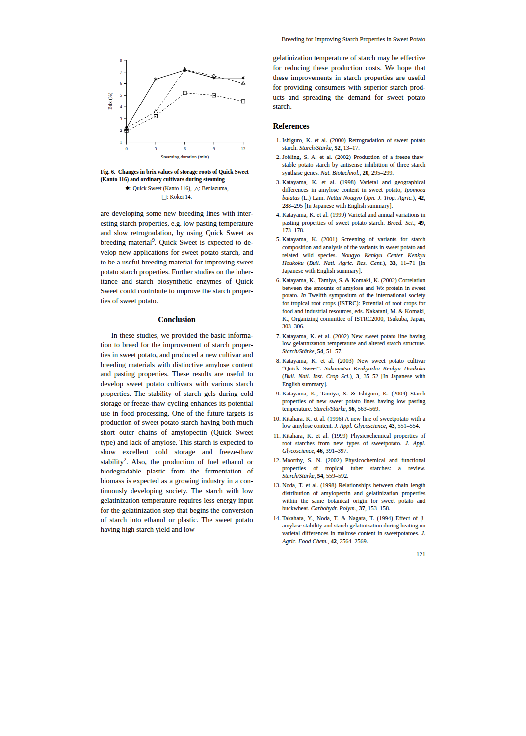Breeding for Improving Starch Properties in Sweet Potato
8 7 6 5 4 3 2 1 0 3 6 9 12 Steaming duration (min) Brix (%)
Fig. 6. Changes in brix values of storage roots of Quick Sweet (Kanto 116) and ordinary cultivars during steaming
✱: Quick Sweet (Kanto 116), △: Beniazuma,
□: Kokei 14.
are developing some new breeding lines with interesting starch properties, e.g. low pasting temperature and slow retrogradation, by using Quick Sweet as breeding material9. Quick Sweet is expected to develop new applications for sweet potato starch, and to be a useful breeding material for improving sweet potato starch properties. Further studies on the inheritance and starch biosynthetic enzymes of Quick Sweet could contribute to improve the starch properties of sweet potato.
Conclusion
In these studies, we provided the basic information to breed for the improvement of starch properties in sweet potato, and produced a new cultivar and breeding materials with distinctive amylose content and pasting properties. These results are useful to develop sweet potato cultivars with various starch properties. The stability of starch gels during cold storage or freeze-thaw cycling enhances its potential use in food processing. One of the future targets is production of sweet potato starch having both much short outer chains of amylopectin (Quick Sweet type) and lack of amylose. This starch is expected to show excellent cold storage and freeze-thaw stability2. Also, the production of fuel ethanol or biodegradable plastic from the fermentation of biomass is expected as a growing industry in a continuously developing society. The starch with low gelatinization temperature requires less energy input for the gelatinization step that begins the conversion of starch into ethanol or plastic. The sweet potato having high starch yield and low
gelatinization temperature of starch may be effective for reducing these production costs. We hope that these improvements in starch properties are useful for providing consumers with superior starch products and spreading the demand for sweet potato starch.
References
Ishiguro, K. et al. (2000) Retrogradation of sweet potato starch. Starch/Stärke, 52, 13–17.
Jobling, S. A. et al. (2002) Production of a freeze-thaw-stable potato starch by antisense inhibition of three starch synthase genes. Nat. Biotechnol., 20, 295–299.
Katayama, K. et al. (1998) Varietal and geographical differences in amylose content in sweet potato, Ipomoea batatas (L.) Lam. Nettai Nougyo (Jpn. J. Trop. Agric.), 42, 288–295 [In Japanese with English summary].
Katayama, K. et al. (1999) Varietal and annual variations in pasting properties of sweet potato starch. Breed. Sci., 49, 173–178.
Katayama, K. (2001) Screening of variants for starch composition and analysis of the variants in sweet potato and related wild species. Nougyo Kenkyu Center Kenkyu Houkoku (Bull. Natl. Agric. Res. Cent.), 33, 11–71 [In Japanese with English summary].
Katayama, K., Tamiya, S. & Komaki, K. (2002) Correlation between the amounts of amylose and Wx protein in sweet potato. In Twelfth symposium of the international society for tropical root crops (ISTRC): Potential of root crops for food and industrial resources, eds. Nakatani, M. & Komaki, K., Organizing committee of ISTRC2000, Tsukuba, Japan, 303–306.
Katayama, K. et al. (2002) New sweet potato line having low gelatinization temperature and altered starch structure. Starch/Stärke, 54, 51–57.
Katayama, K. et al. (2003) New sweet potato cultivar “Quick Sweet”. Sakumotsu Kenkyusho Kenkyu Houkoku (Bull. Natl. Inst. Crop Sci.), 3, 35–52 [In Japanese with English summary].
Katayama, K., Tamiya, S. & Ishiguro, K. (2004) Starch properties of new sweet potato lines having low pasting temperature. Starch/Stärke, 56, 563–569.
Kitahara, K. et al. (1996) A new line of sweetpotato with a low amylose content. J. Appl. Glycoscience, 43, 551–554.
Kitahara, K. et al. (1999) Physicochemical properties of root starches from new types of sweetpotato. J. Appl. Glycoscience, 46, 391–397.
Moorthy, S. N. (2002) Physicochemical and functional properties of tropical tuber starches: a review. Starch/Stärke, 54, 559–592.
Noda, T. et al. (1998) Relationships between chain length distribution of amylopectin and gelatinization properties within the same botanical origin for sweet potato and buckwheat. Carbohydr. Polym., 37, 153–158.
Takahata, Y., Noda, T. & Nagata, T. (1994) Effect of β-amylase stability and starch gelatinization during heating on varietal differences in maltose content in sweetpotatoes. J. Agric. Food Chem., 42, 2564–2569.
121